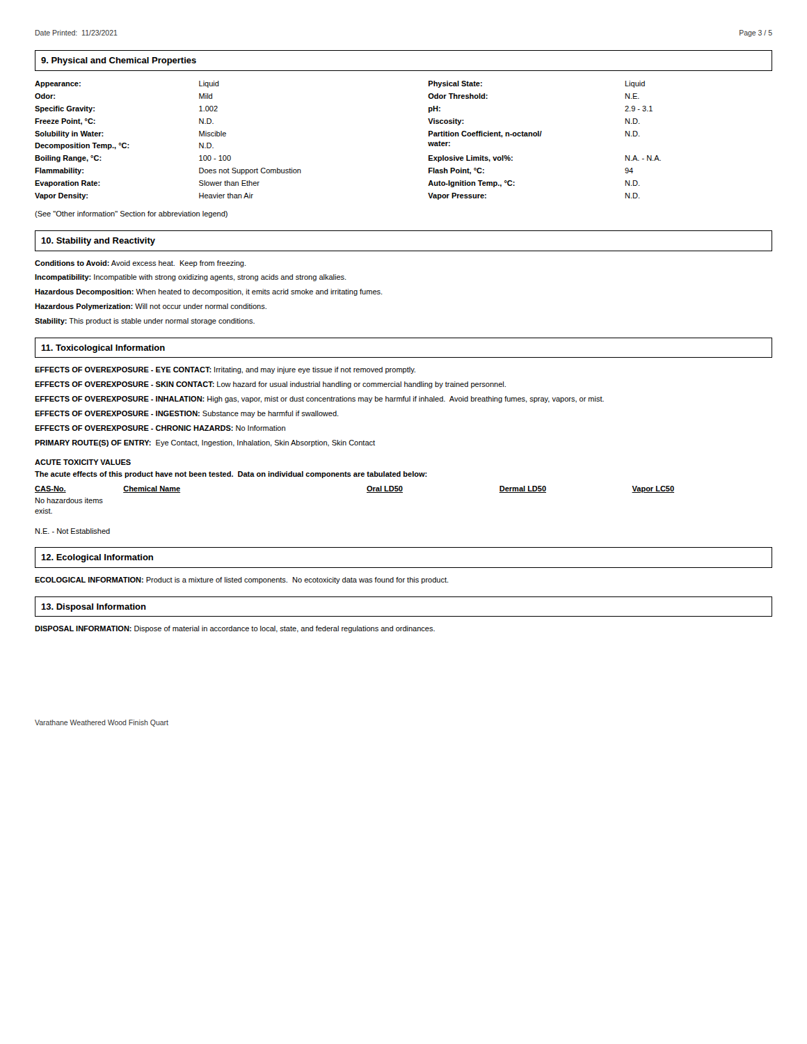Date Printed: 11/23/2021
Page 3 / 5
9. Physical and Chemical Properties
| Appearance: | Liquid | Physical State: | Liquid |
| Odor: | Mild | Odor Threshold: | N.E. |
| Specific Gravity: | 1.002 | pH: | 2.9 - 3.1 |
| Freeze Point, °C: | N.D. | Viscosity: | N.D. |
| Solubility in Water: | Miscible | Partition Coefficient, n-octanol/ water: | N.D. |
| Decomposition Temp., °C: | N.D. |
| Boiling Range, °C: | 100 - 100 | Explosive Limits, vol%: | N.A. - N.A. |
| Flammability: | Does not Support Combustion | Flash Point, °C: | 94 |
| Evaporation Rate: | Slower than Ether | Auto-Ignition Temp., °C: | N.D. |
| Vapor Density: | Heavier than Air | Vapor Pressure: | N.D. |
(See "Other information" Section for abbreviation legend)
10. Stability and Reactivity
Conditions to Avoid: Avoid excess heat. Keep from freezing.
Incompatibility: Incompatible with strong oxidizing agents, strong acids and strong alkalies.
Hazardous Decomposition: When heated to decomposition, it emits acrid smoke and irritating fumes.
Hazardous Polymerization: Will not occur under normal conditions.
Stability: This product is stable under normal storage conditions.
11. Toxicological Information
EFFECTS OF OVEREXPOSURE - EYE CONTACT: Irritating, and may injure eye tissue if not removed promptly.
EFFECTS OF OVEREXPOSURE - SKIN CONTACT: Low hazard for usual industrial handling or commercial handling by trained personnel.
EFFECTS OF OVEREXPOSURE - INHALATION: High gas, vapor, mist or dust concentrations may be harmful if inhaled. Avoid breathing fumes, spray, vapors, or mist.
EFFECTS OF OVEREXPOSURE - INGESTION: Substance may be harmful if swallowed.
EFFECTS OF OVEREXPOSURE - CHRONIC HAZARDS: No Information
PRIMARY ROUTE(S) OF ENTRY: Eye Contact, Ingestion, Inhalation, Skin Absorption, Skin Contact
ACUTE TOXICITY VALUES
The acute effects of this product have not been tested. Data on individual components are tabulated below:
| CAS-No. | Chemical Name | Oral LD50 | Dermal LD50 | Vapor LC50 |
| --- | --- | --- | --- | --- |
| No hazardous items exist. | | | | |
N.E. - Not Established
12. Ecological Information
ECOLOGICAL INFORMATION: Product is a mixture of listed components. No ecotoxicity data was found for this product.
13. Disposal Information
DISPOSAL INFORMATION: Dispose of material in accordance to local, state, and federal regulations and ordinances.
Varathane Weathered Wood Finish Quart